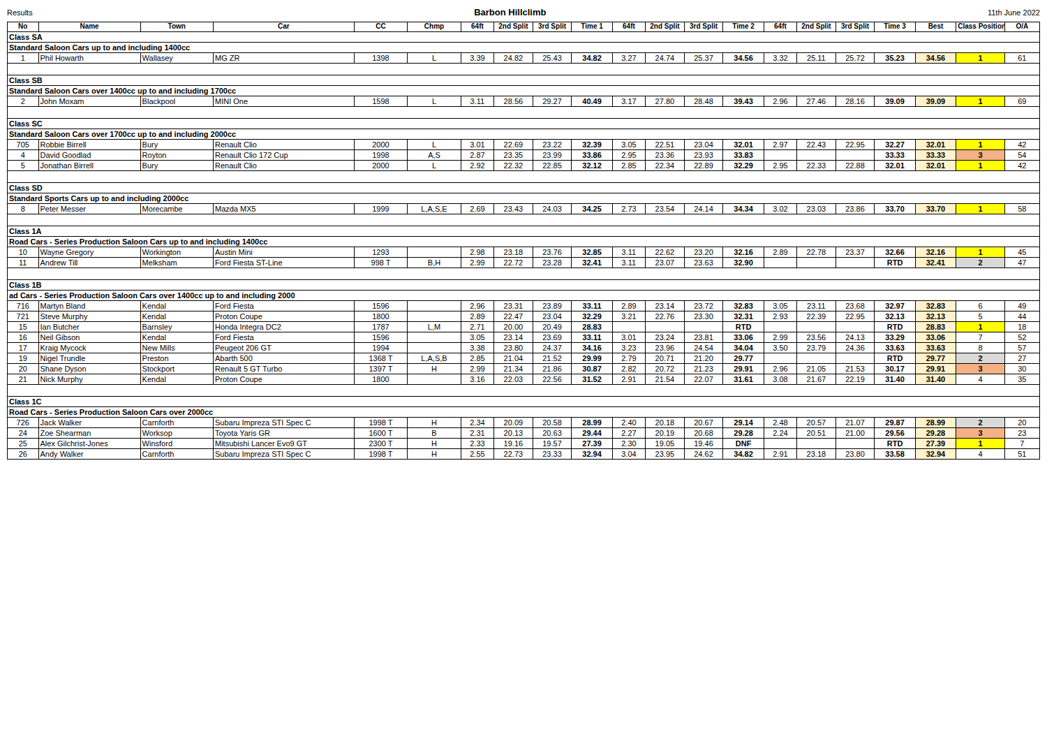Results
Barbon Hillclimb
11th June 2022
| No | Name | Town | Car | CC | Chmp | 64ft | 2nd Split | 3rd Split | Time 1 | 64ft | 2nd Split | 3rd Split | Time 2 | 64ft | 2nd Split | 3rd Split | Time 3 | Best | Class Position | O/A |
| --- | --- | --- | --- | --- | --- | --- | --- | --- | --- | --- | --- | --- | --- | --- | --- | --- | --- | --- | --- | --- |
| Class SA |
| Standard Saloon Cars up to and including 1400cc |
| 1 | Phil Howarth | Wallasey | MG ZR | 1398 | L | 3.39 | 24.82 | 25.43 | 34.82 | 3.27 | 24.74 | 25.37 | 34.56 | 3.32 | 25.11 | 25.72 | 35.23 | 34.56 | 1 | 61 |
| Class SB |
| Standard Saloon Cars over 1400cc up to and including 1700cc |
| 2 | John Moxam | Blackpool | MINI One | 1598 | L | 3.11 | 28.56 | 29.27 | 40.49 | 3.17 | 27.80 | 28.48 | 39.43 | 2.96 | 27.46 | 28.16 | 39.09 | 39.09 | 1 | 69 |
| Class SC |
| Standard Saloon Cars over 1700cc up to and including 2000cc |
| 705 | Robbie Birrell | Bury | Renault Clio | 2000 | L | 3.01 | 22.69 | 23.22 | 32.39 | 3.05 | 22.51 | 23.04 | 32.01 | 2.97 | 22.43 | 22.95 | 32.27 | 32.01 | 1 | 42 |
| 4 | David Goodlad | Royton | Renault Clio 172 Cup | 1998 | A,S | 2.87 | 23.35 | 23.99 | 33.86 | 2.95 | 23.36 | 23.93 | 33.83 | | | | 33.33 | 33.33 | 3 | 54 |
| 5 | Jonathan Birrell | Bury | Renault Clio | 2000 | L | 2.92 | 22.32 | 22.85 | 32.12 | 2.85 | 22.34 | 22.89 | 32.29 | 2.95 | 22.33 | 22.88 | 32.01 | 32.01 | 1 | 42 |
| Class SD |
| Standard Sports Cars up to and including 2000cc |
| 8 | Peter Messer | Morecambe | Mazda MX5 | 1999 | L,A,S,E | 2.69 | 23.43 | 24.03 | 34.25 | 2.73 | 23.54 | 24.14 | 34.34 | 3.02 | 23.03 | 23.86 | 33.70 | 33.70 | 1 | 58 |
| Class 1A |
| Road Cars - Series Production Saloon Cars up to and including 1400cc |
| 10 | Wayne Gregory | Workington | Austin Mini | 1293 | | 2.98 | 23.18 | 23.76 | 32.85 | 3.11 | 22.62 | 23.20 | 32.16 | 2.89 | 22.78 | 23.37 | 32.66 | 32.16 | 1 | 45 |
| 11 | Andrew Till | Melksham | Ford Fiesta ST-Line | 998 T | B,H | 2.99 | 22.72 | 23.28 | 32.41 | 3.11 | 23.07 | 23.63 | 32.90 | | | | RTD | 32.41 | 2 | 47 |
| Class 1B |
| ad Cars - Series Production Saloon Cars over 1400cc up to and including 2000 |
| 716 | Martyn Bland | Kendal | Ford Fiesta | 1596 | | 2.96 | 23.31 | 23.89 | 33.11 | 2.89 | 23.14 | 23.72 | 32.83 | 3.05 | 23.11 | 23.68 | 32.97 | 32.83 | 6 | 49 |
| 721 | Steve Murphy | Kendal | Proton Coupe | 1800 | | 2.89 | 22.47 | 23.04 | 32.29 | 3.21 | 22.76 | 23.30 | 32.31 | 2.93 | 22.39 | 22.95 | 32.13 | 32.13 | 5 | 44 |
| 15 | Ian Butcher | Barnsley | Honda Integra DC2 | 1787 | L,M | 2.71 | 20.00 | 20.49 | 28.83 | | | | RTD | | | | RTD | 28.83 | 1 | 18 |
| 16 | Neil Gibson | Kendal | Ford Fiesta | 1596 | | 3.05 | 23.14 | 23.69 | 33.11 | 3.01 | 23.24 | 23.81 | 33.06 | 2.99 | 23.56 | 24.13 | 33.29 | 33.06 | 7 | 52 |
| 17 | Kraig Mycock | New Mills | Peugeot 206 GT | 1994 | | 3.38 | 23.80 | 24.37 | 34.16 | 3.23 | 23.96 | 24.54 | 34.04 | 3.50 | 23.79 | 24.36 | 33.63 | 33.63 | 8 | 57 |
| 19 | Nigel Trundle | Preston | Abarth 500 | 1368 T | L,A,S,B | 2.85 | 21.04 | 21.52 | 29.99 | 2.79 | 20.71 | 21.20 | 29.77 | | | | RTD | 29.77 | 2 | 27 |
| 20 | Shane Dyson | Stockport | Renault 5 GT Turbo | 1397 T | H | 2.99 | 21.34 | 21.86 | 30.87 | 2.82 | 20.72 | 21.23 | 29.91 | 2.96 | 21.05 | 21.53 | 30.17 | 29.91 | 3 | 30 |
| 21 | Nick Murphy | Kendal | Proton Coupe | 1800 | | 3.16 | 22.03 | 22.56 | 31.52 | 2.91 | 21.54 | 22.07 | 31.61 | 3.08 | 21.67 | 22.19 | 31.40 | 31.40 | 4 | 35 |
| Class 1C |
| Road Cars - Series Production Saloon Cars over 2000cc |
| 726 | Jack Walker | Carnforth | Subaru Impreza STI Spec C | 1998 T | H | 2.34 | 20.09 | 20.58 | 28.99 | 2.40 | 20.18 | 20.67 | 29.14 | 2.48 | 20.57 | 21.07 | 29.87 | 28.99 | 2 | 20 |
| 24 | Zoe Shearman | Worksop | Toyota Yaris GR | 1600 T | B | 2.31 | 20.13 | 20.63 | 29.44 | 2.27 | 20.19 | 20.68 | 29.28 | 2.24 | 20.51 | 21.00 | 29.56 | 29.28 | 3 | 23 |
| 25 | Alex Gilchrist-Jones | Winsford | Mitsubishi Lancer Evo9 GT | 2300 T | H | 2.33 | 19.16 | 19.57 | 27.39 | 2.30 | 19.05 | 19.46 | DNF | | | | RTD | 27.39 | 1 | 7 |
| 26 | Andy Walker | Carnforth | Subaru Impreza STI Spec C | 1998 T | H | 2.55 | 22.73 | 23.33 | 32.94 | 3.04 | 23.95 | 24.62 | 34.82 | 2.91 | 23.18 | 23.80 | 33.58 | 32.94 | 4 | 51 |